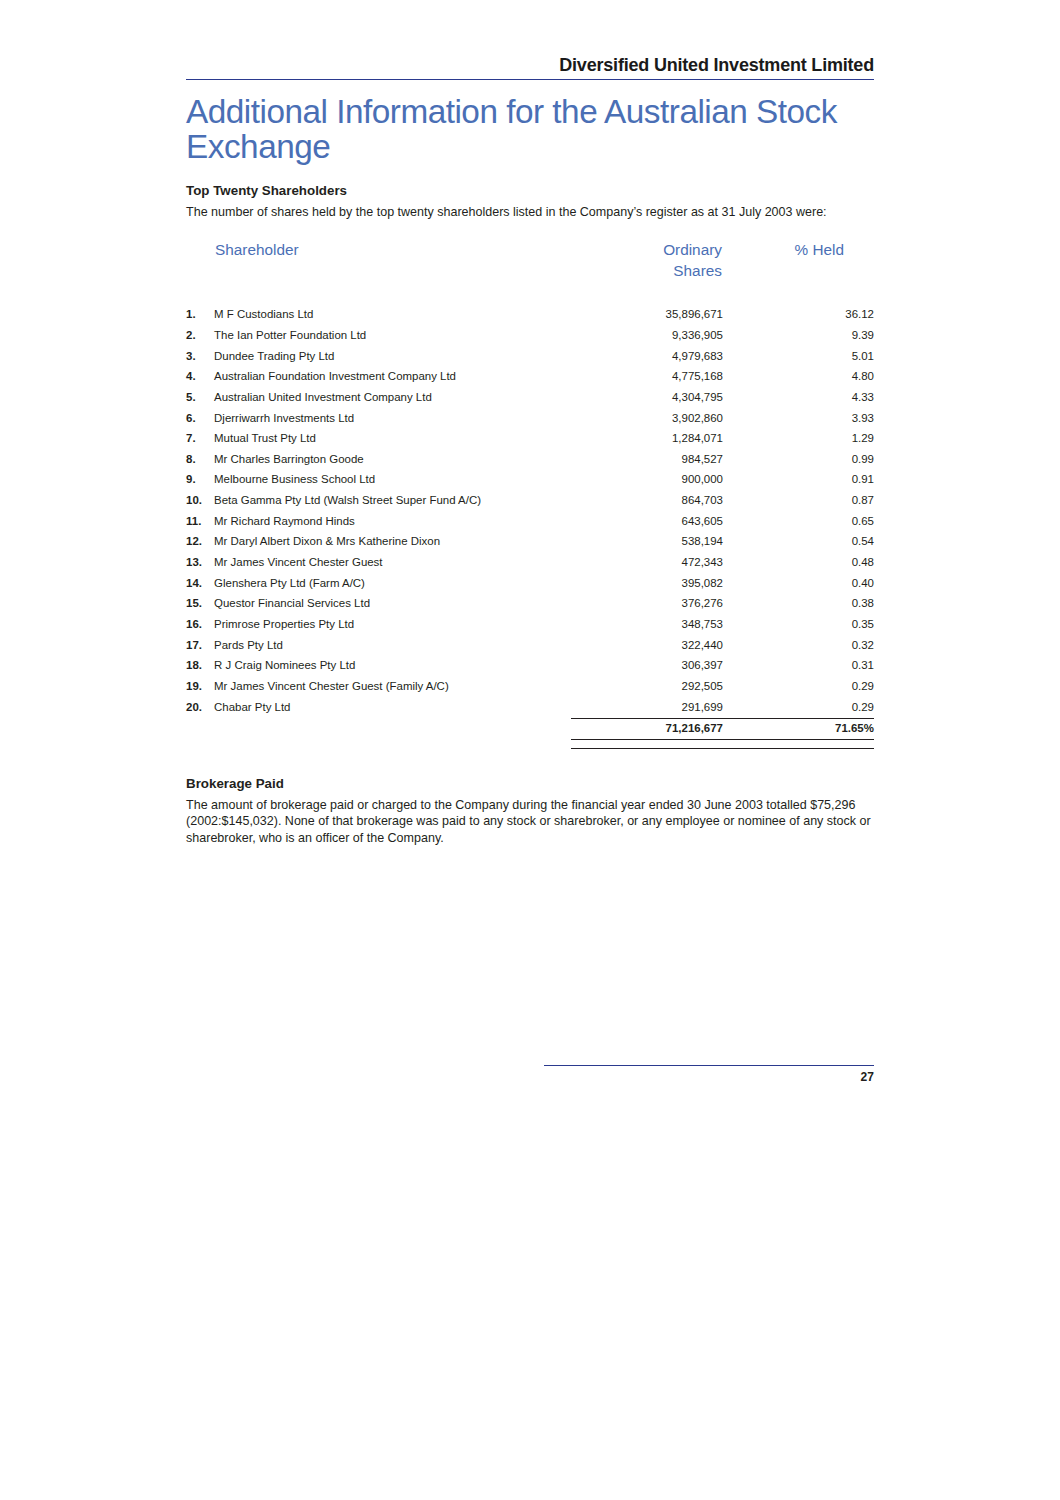Diversified United Investment Limited
Additional Information for the Australian Stock Exchange
Top Twenty Shareholders
The number of shares held by the top twenty shareholders listed in the Company’s register as at 31 July 2003 were:
| | Shareholder | Ordinary Shares | % Held |
| --- | --- | --- | --- |
| 1. | M F Custodians Ltd | 35,896,671 | 36.12 |
| 2. | The Ian Potter Foundation Ltd | 9,336,905 | 9.39 |
| 3. | Dundee Trading Pty Ltd | 4,979,683 | 5.01 |
| 4. | Australian Foundation Investment Company Ltd | 4,775,168 | 4.80 |
| 5. | Australian United Investment Company Ltd | 4,304,795 | 4.33 |
| 6. | Djerriwarrh Investments Ltd | 3,902,860 | 3.93 |
| 7. | Mutual Trust Pty Ltd | 1,284,071 | 1.29 |
| 8. | Mr Charles Barrington Goode | 984,527 | 0.99 |
| 9. | Melbourne Business School Ltd | 900,000 | 0.91 |
| 10. | Beta Gamma Pty Ltd (Walsh Street Super Fund A/C) | 864,703 | 0.87 |
| 11. | Mr Richard Raymond Hinds | 643,605 | 0.65 |
| 12. | Mr Daryl Albert Dixon & Mrs Katherine Dixon | 538,194 | 0.54 |
| 13. | Mr James Vincent Chester Guest | 472,343 | 0.48 |
| 14. | Glenshera Pty Ltd (Farm A/C) | 395,082 | 0.40 |
| 15. | Questor Financial Services Ltd | 376,276 | 0.38 |
| 16. | Primrose Properties Pty Ltd | 348,753 | 0.35 |
| 17. | Pards Pty Ltd | 322,440 | 0.32 |
| 18. | R J Craig Nominees Pty Ltd | 306,397 | 0.31 |
| 19. | Mr James Vincent Chester Guest (Family A/C) | 292,505 | 0.29 |
| 20. | Chabar Pty Ltd | 291,699 | 0.29 |
| | | 71,216,677 | 71.65% |
Brokerage Paid
The amount of brokerage paid or charged to the Company during the financial year ended 30 June 2003 totalled $75,296 (2002:$145,032). None of that brokerage was paid to any stock or sharebroker, or any employee or nominee of any stock or sharebroker, who is an officer of the Company.
27